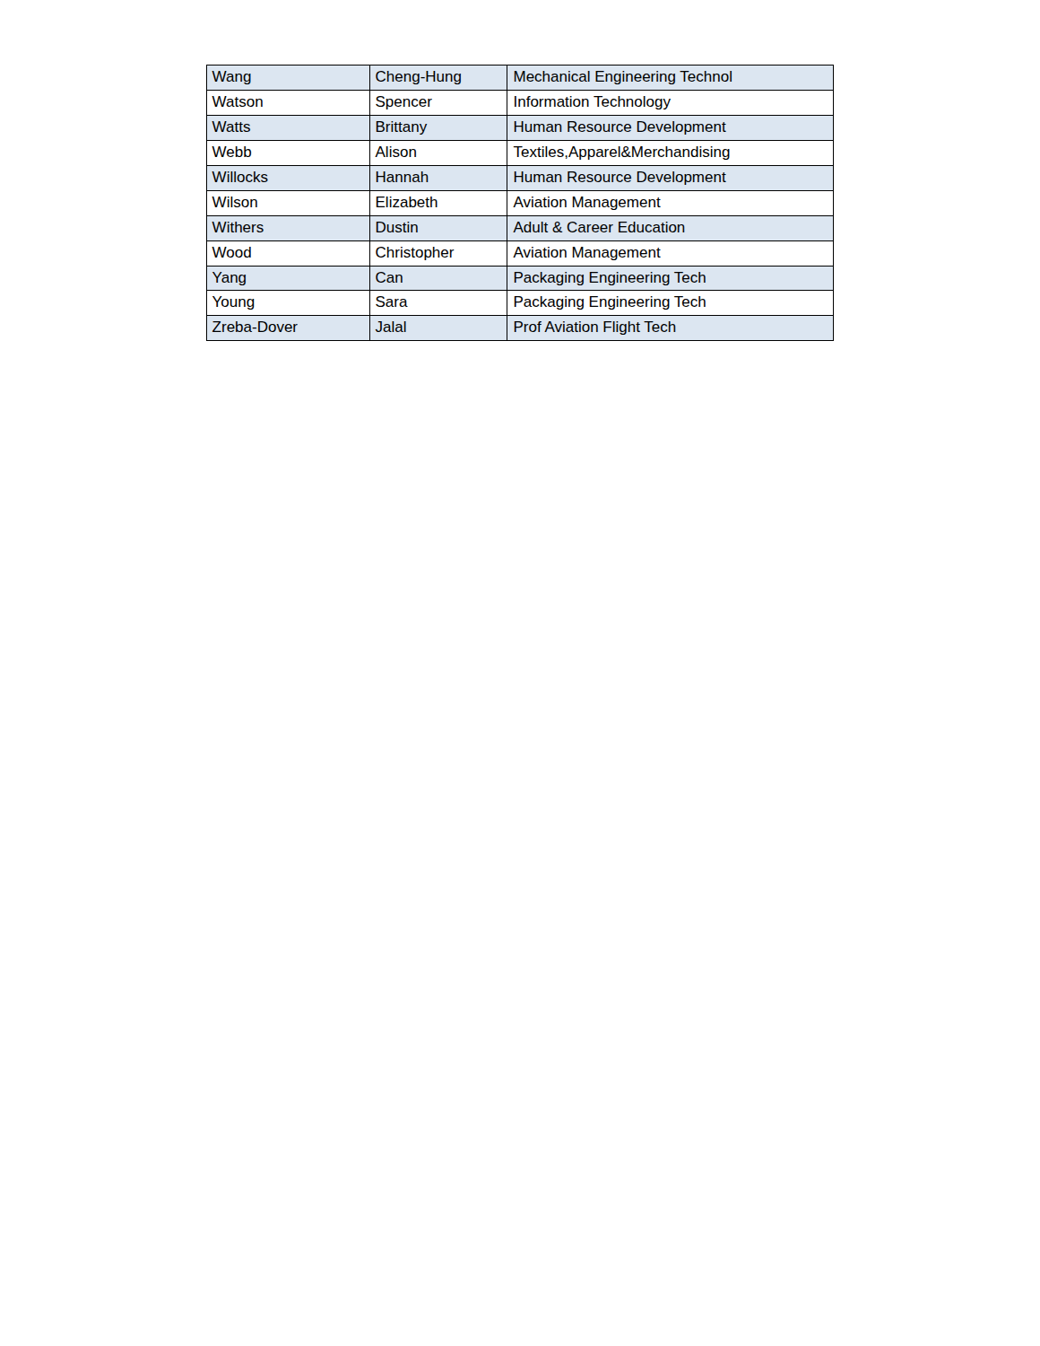| Wang | Cheng-Hung | Mechanical Engineering Technol |
| Watson | Spencer | Information Technology |
| Watts | Brittany | Human Resource Development |
| Webb | Alison | Textiles,Apparel&Merchandising |
| Willocks | Hannah | Human Resource Development |
| Wilson | Elizabeth | Aviation Management |
| Withers | Dustin | Adult & Career Education |
| Wood | Christopher | Aviation Management |
| Yang | Can | Packaging Engineering Tech |
| Young | Sara | Packaging Engineering Tech |
| Zreba-Dover | Jalal | Prof Aviation Flight Tech |